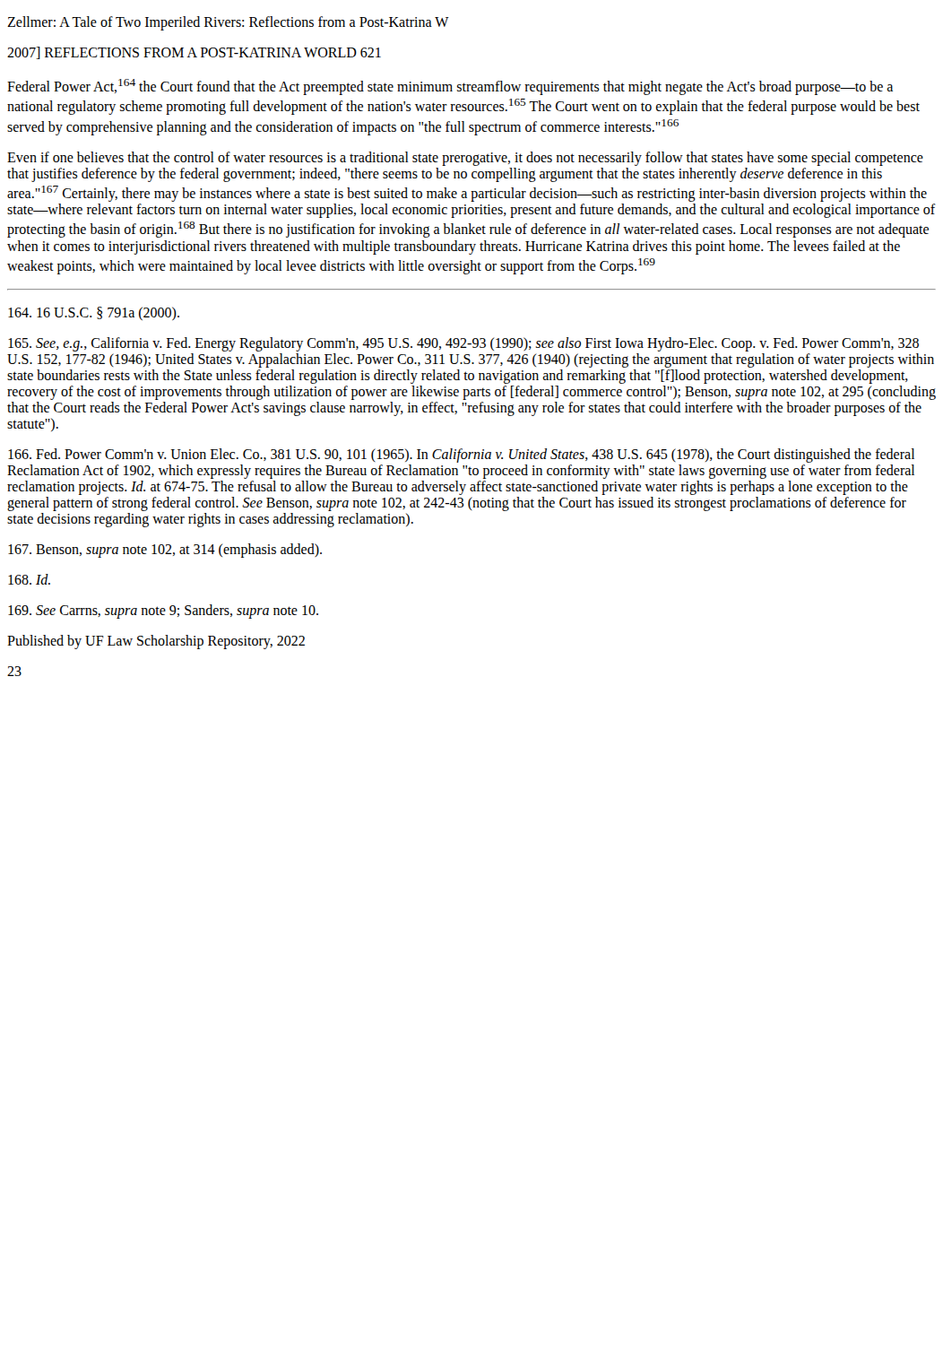Zellmer: A Tale of Two Imperiled Rivers: Reflections from a Post-Katrina W
2007] REFLECTIONS FROM A POST-KATRINA WORLD 621
Federal Power Act,164 the Court found that the Act preempted state minimum streamflow requirements that might negate the Act's broad purpose—to be a national regulatory scheme promoting full development of the nation's water resources.165 The Court went on to explain that the federal purpose would be best served by comprehensive planning and the consideration of impacts on "the full spectrum of commerce interests."166
Even if one believes that the control of water resources is a traditional state prerogative, it does not necessarily follow that states have some special competence that justifies deference by the federal government; indeed, "there seems to be no compelling argument that the states inherently deserve deference in this area."167 Certainly, there may be instances where a state is best suited to make a particular decision—such as restricting inter-basin diversion projects within the state—where relevant factors turn on internal water supplies, local economic priorities, present and future demands, and the cultural and ecological importance of protecting the basin of origin.168 But there is no justification for invoking a blanket rule of deference in all water-related cases. Local responses are not adequate when it comes to interjurisdictional rivers threatened with multiple transboundary threats. Hurricane Katrina drives this point home. The levees failed at the weakest points, which were maintained by local levee districts with little oversight or support from the Corps.169
164. 16 U.S.C. § 791a (2000).
165. See, e.g., California v. Fed. Energy Regulatory Comm'n, 495 U.S. 490, 492-93 (1990); see also First Iowa Hydro-Elec. Coop. v. Fed. Power Comm'n, 328 U.S. 152, 177-82 (1946); United States v. Appalachian Elec. Power Co., 311 U.S. 377, 426 (1940) (rejecting the argument that regulation of water projects within state boundaries rests with the State unless federal regulation is directly related to navigation and remarking that "[f]lood protection, watershed development, recovery of the cost of improvements through utilization of power are likewise parts of [federal] commerce control"); Benson, supra note 102, at 295 (concluding that the Court reads the Federal Power Act's savings clause narrowly, in effect, "refusing any role for states that could interfere with the broader purposes of the statute").
166. Fed. Power Comm'n v. Union Elec. Co., 381 U.S. 90, 101 (1965). In California v. United States, 438 U.S. 645 (1978), the Court distinguished the federal Reclamation Act of 1902, which expressly requires the Bureau of Reclamation "to proceed in conformity with" state laws governing use of water from federal reclamation projects. Id. at 674-75. The refusal to allow the Bureau to adversely affect state-sanctioned private water rights is perhaps a lone exception to the general pattern of strong federal control. See Benson, supra note 102, at 242-43 (noting that the Court has issued its strongest proclamations of deference for state decisions regarding water rights in cases addressing reclamation).
167. Benson, supra note 102, at 314 (emphasis added).
168. Id.
169. See Carrns, supra note 9; Sanders, supra note 10.
Published by UF Law Scholarship Repository, 2022
23